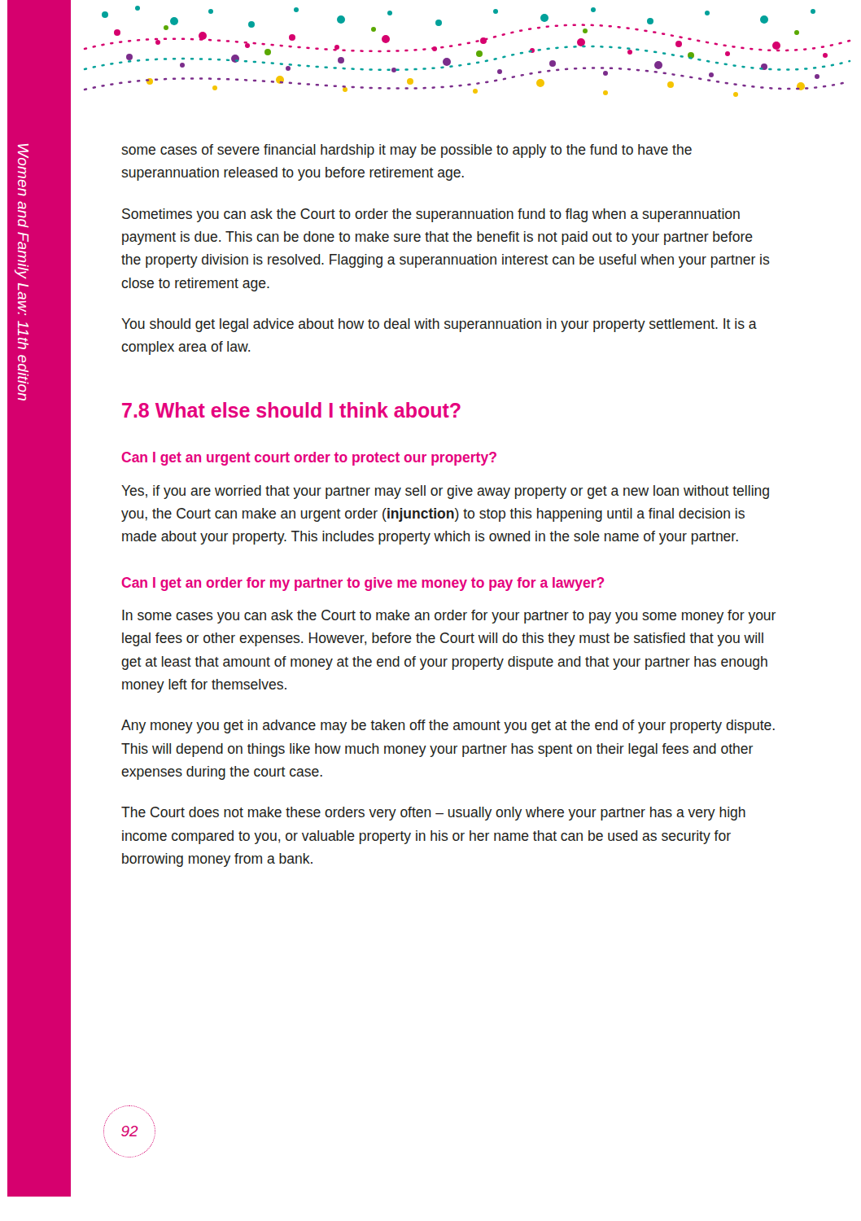Women and Family Law: 11th edition
some cases of severe financial hardship it may be possible to apply to the fund to have the superannuation released to you before retirement age.
Sometimes you can ask the Court to order the superannuation fund to flag when a superannuation payment is due. This can be done to make sure that the benefit is not paid out to your partner before the property division is resolved. Flagging a superannuation interest can be useful when your partner is close to retirement age.
You should get legal advice about how to deal with superannuation in your property settlement. It is a complex area of law.
7.8 What else should I think about?
Can I get an urgent court order to protect our property?
Yes, if you are worried that your partner may sell or give away property or get a new loan without telling you, the Court can make an urgent order (injunction) to stop this happening until a final decision is made about your property. This includes property which is owned in the sole name of your partner.
Can I get an order for my partner to give me money to pay for a lawyer?
In some cases you can ask the Court to make an order for your partner to pay you some money for your legal fees or other expenses. However, before the Court will do this they must be satisfied that you will get at least that amount of money at the end of your property dispute and that your partner has enough money left for themselves.
Any money you get in advance may be taken off the amount you get at the end of your property dispute. This will depend on things like how much money your partner has spent on their legal fees and other expenses during the court case.
The Court does not make these orders very often – usually only where your partner has a very high income compared to you, or valuable property in his or her name that can be used as security for borrowing money from a bank.
92